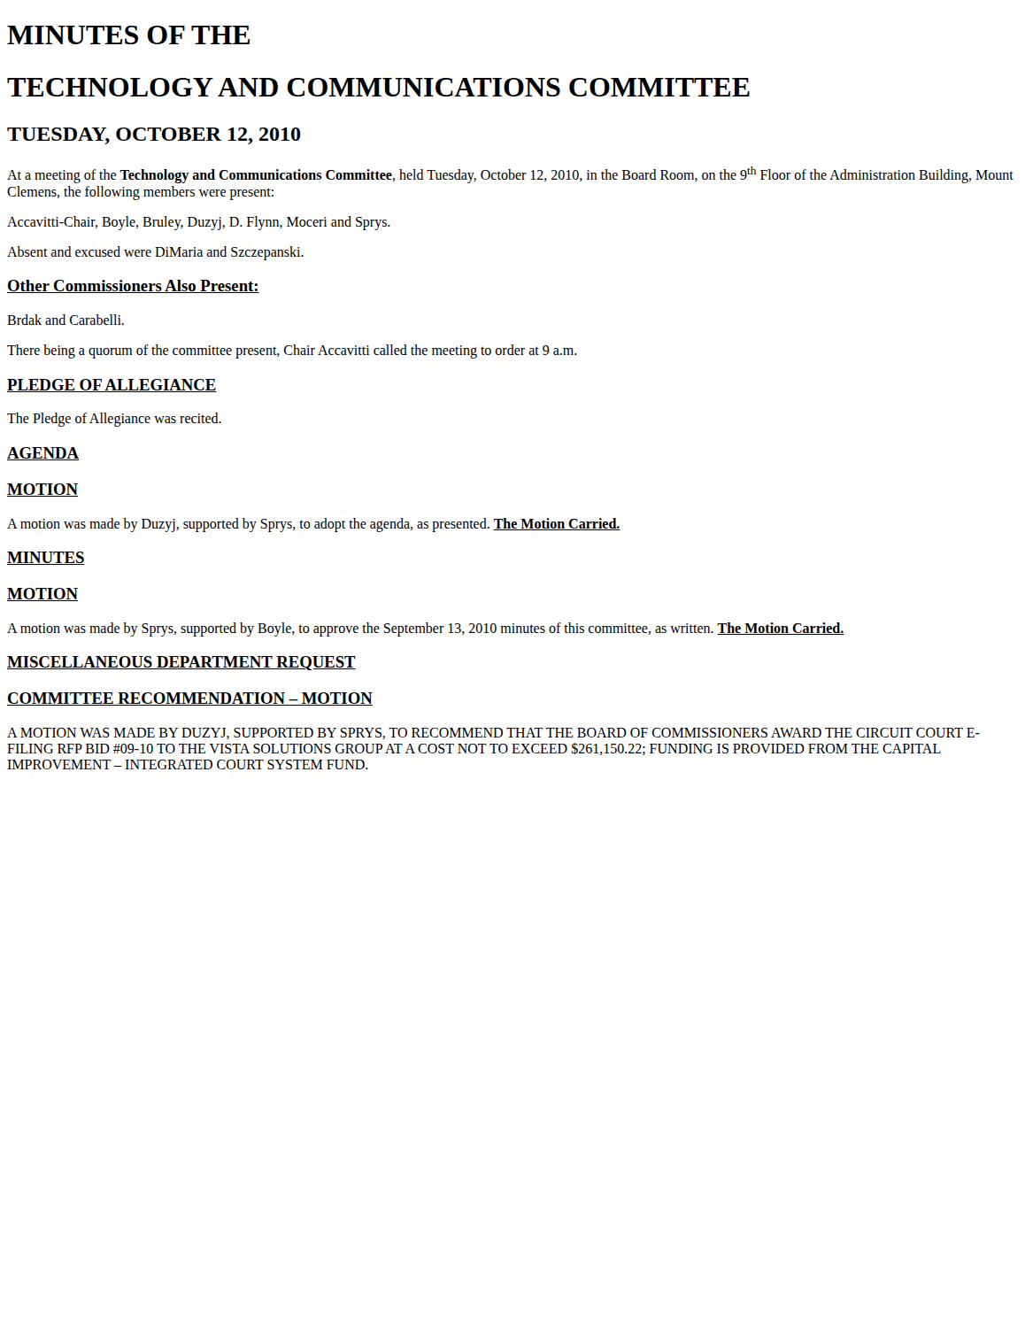MINUTES OF THE
TECHNOLOGY AND COMMUNICATIONS COMMITTEE
TUESDAY, OCTOBER 12, 2010
At a meeting of the Technology and Communications Committee, held Tuesday, October 12, 2010, in the Board Room, on the 9th Floor of the Administration Building, Mount Clemens, the following members were present:
Accavitti-Chair, Boyle, Bruley, Duzyj, D. Flynn, Moceri and Sprys.
Absent and excused were DiMaria and Szczepanski.
Other Commissioners Also Present:
Brdak and Carabelli.
There being a quorum of the committee present, Chair Accavitti called the meeting to order at 9 a.m.
PLEDGE OF ALLEGIANCE
The Pledge of Allegiance was recited.
AGENDA
MOTION
A motion was made by Duzyj, supported by Sprys, to adopt the agenda, as presented. The Motion Carried.
MINUTES
MOTION
A motion was made by Sprys, supported by Boyle, to approve the September 13, 2010 minutes of this committee, as written. The Motion Carried.
MISCELLANEOUS DEPARTMENT REQUEST
COMMITTEE RECOMMENDATION – MOTION
A MOTION WAS MADE BY DUZYJ, SUPPORTED BY SPRYS, TO RECOMMEND THAT THE BOARD OF COMMISSIONERS AWARD THE CIRCUIT COURT E-FILING RFP BID #09-10 TO THE VISTA SOLUTIONS GROUP AT A COST NOT TO EXCEED $261,150.22; FUNDING IS PROVIDED FROM THE CAPITAL IMPROVEMENT – INTEGRATED COURT SYSTEM FUND.